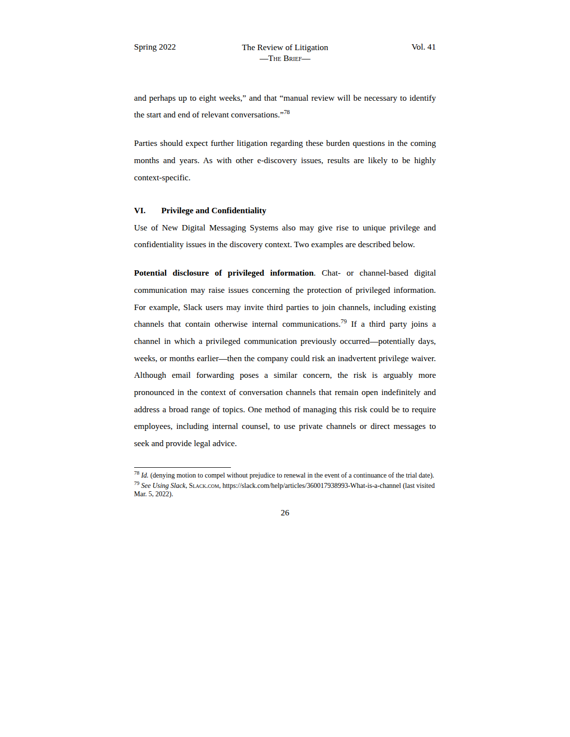Spring 2022
The Review of Litigation
—The Brief—
Vol. 41
and perhaps up to eight weeks,” and that “manual review will be necessary to identify the start and end of relevant conversations.”78
Parties should expect further litigation regarding these burden questions in the coming months and years. As with other e-discovery issues, results are likely to be highly context-specific.
VI.
Privilege and Confidentiality
Use of New Digital Messaging Systems also may give rise to unique privilege and confidentiality issues in the discovery context. Two examples are described below.
Potential disclosure of privileged information. Chat- or channel-based digital communication may raise issues concerning the protection of privileged information. For example, Slack users may invite third parties to join channels, including existing channels that contain otherwise internal communications.79 If a third party joins a channel in which a privileged communication previously occurred—potentially days, weeks, or months earlier—then the company could risk an inadvertent privilege waiver. Although email forwarding poses a similar concern, the risk is arguably more pronounced in the context of conversation channels that remain open indefinitely and address a broad range of topics. One method of managing this risk could be to require employees, including internal counsel, to use private channels or direct messages to seek and provide legal advice.
78 Id. (denying motion to compel without prejudice to renewal in the event of a continuance of the trial date).
79 See Using Slack, Slack.com, https://slack.com/help/articles/360017938993-What-is-a-channel (last visited Mar. 5, 2022).
26